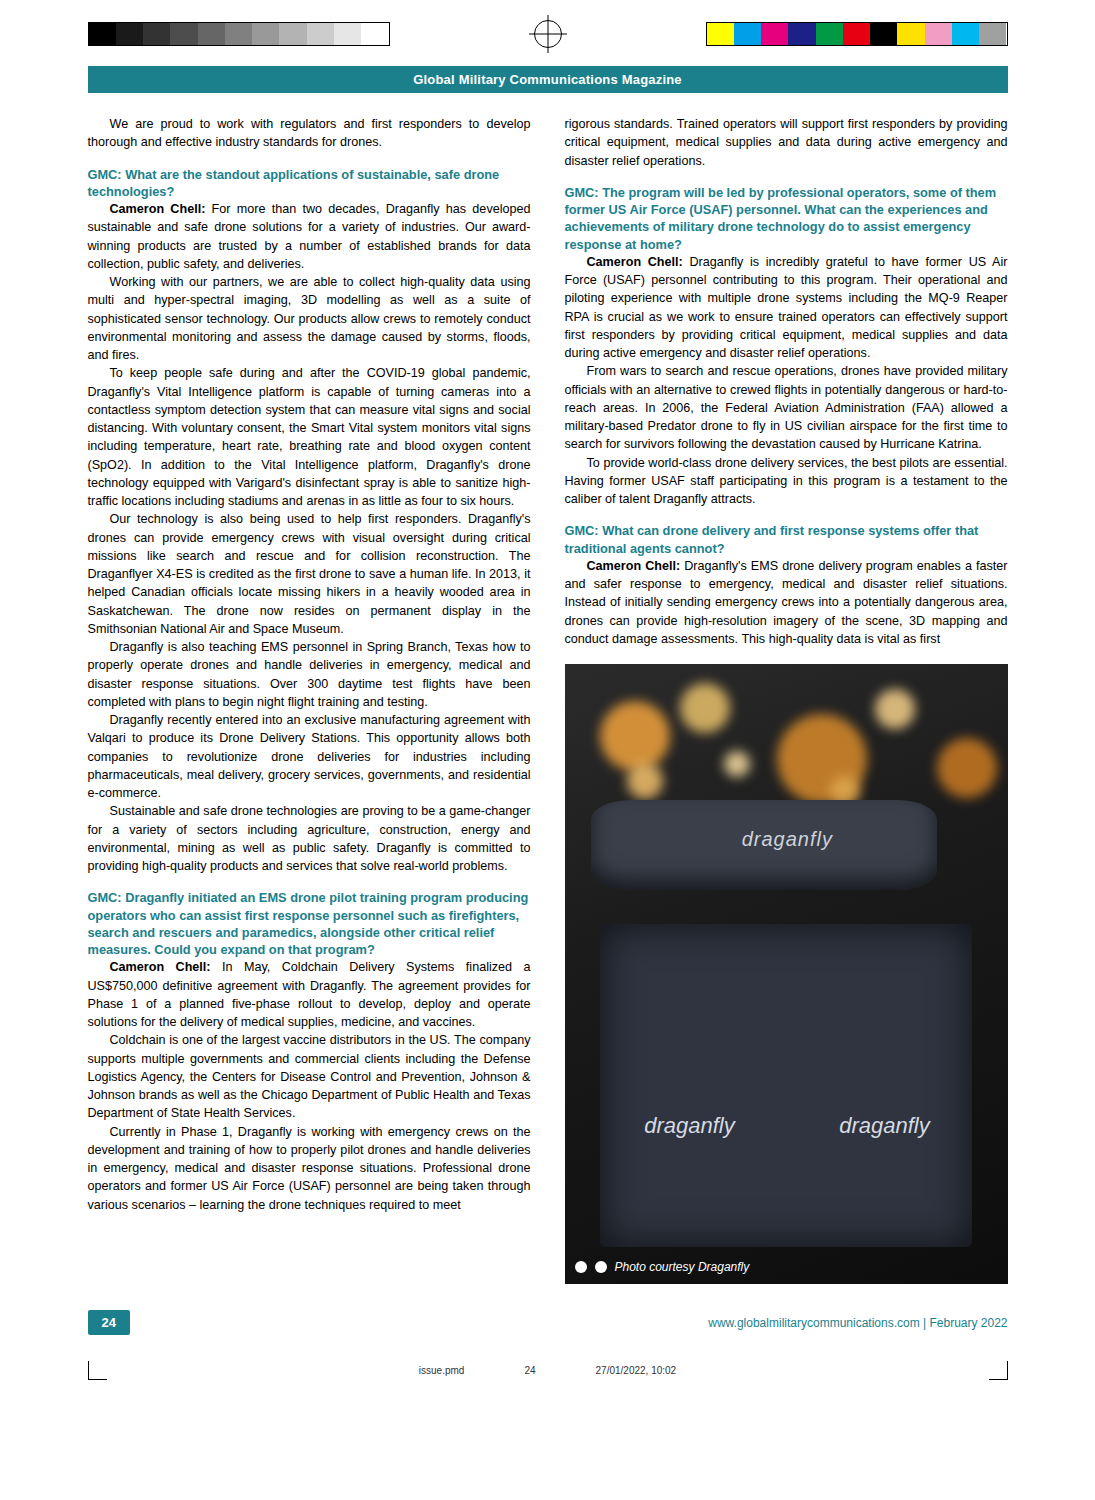Global Military Communications Magazine
We are proud to work with regulators and first responders to develop thorough and effective industry standards for drones.
GMC: What are the standout applications of sustainable, safe drone technologies?
Cameron Chell: For more than two decades, Draganfly has developed sustainable and safe drone solutions for a variety of industries. Our award-winning products are trusted by a number of established brands for data collection, public safety, and deliveries.
Working with our partners, we are able to collect high-quality data using multi and hyper-spectral imaging, 3D modelling as well as a suite of sophisticated sensor technology. Our products allow crews to remotely conduct environmental monitoring and assess the damage caused by storms, floods, and fires.
To keep people safe during and after the COVID-19 global pandemic, Draganfly's Vital Intelligence platform is capable of turning cameras into a contactless symptom detection system that can measure vital signs and social distancing. With voluntary consent, the Smart Vital system monitors vital signs including temperature, heart rate, breathing rate and blood oxygen content (SpO2). In addition to the Vital Intelligence platform, Draganfly's drone technology equipped with Varigard's disinfectant spray is able to sanitize high-traffic locations including stadiums and arenas in as little as four to six hours.
Our technology is also being used to help first responders. Draganfly's drones can provide emergency crews with visual oversight during critical missions like search and rescue and for collision reconstruction. The Draganflyer X4-ES is credited as the first drone to save a human life. In 2013, it helped Canadian officials locate missing hikers in a heavily wooded area in Saskatchewan. The drone now resides on permanent display in the Smithsonian National Air and Space Museum.
Draganfly is also teaching EMS personnel in Spring Branch, Texas how to properly operate drones and handle deliveries in emergency, medical and disaster response situations. Over 300 daytime test flights have been completed with plans to begin night flight training and testing.
Draganfly recently entered into an exclusive manufacturing agreement with Valqari to produce its Drone Delivery Stations. This opportunity allows both companies to revolutionize drone deliveries for industries including pharmaceuticals, meal delivery, grocery services, governments, and residential e-commerce.
Sustainable and safe drone technologies are proving to be a game-changer for a variety of sectors including agriculture, construction, energy and environmental, mining as well as public safety. Draganfly is committed to providing high-quality products and services that solve real-world problems.
GMC: Draganfly initiated an EMS drone pilot training program producing operators who can assist first response personnel such as firefighters, search and rescuers and paramedics, alongside other critical relief measures. Could you expand on that program?
Cameron Chell: In May, Coldchain Delivery Systems finalized a US$750,000 definitive agreement with Draganfly. The agreement provides for Phase 1 of a planned five-phase rollout to develop, deploy and operate solutions for the delivery of medical supplies, medicine, and vaccines.
Coldchain is one of the largest vaccine distributors in the US. The company supports multiple governments and commercial clients including the Defense Logistics Agency, the Centers for Disease Control and Prevention, Johnson & Johnson brands as well as the Chicago Department of Public Health and Texas Department of State Health Services.
Currently in Phase 1, Draganfly is working with emergency crews on the development and training of how to properly pilot drones and handle deliveries in emergency, medical and disaster response situations. Professional drone operators and former US Air Force (USAF) personnel are being taken through various scenarios – learning the drone techniques required to meet
rigorous standards. Trained operators will support first responders by providing critical equipment, medical supplies and data during active emergency and disaster relief operations.
GMC: The program will be led by professional operators, some of them former US Air Force (USAF) personnel. What can the experiences and achievements of military drone technology do to assist emergency response at home?
Cameron Chell: Draganfly is incredibly grateful to have former US Air Force (USAF) personnel contributing to this program. Their operational and piloting experience with multiple drone systems including the MQ-9 Reaper RPA is crucial as we work to ensure trained operators can effectively support first responders by providing critical equipment, medical supplies and data during active emergency and disaster relief operations.
From wars to search and rescue operations, drones have provided military officials with an alternative to crewed flights in potentially dangerous or hard-to-reach areas. In 2006, the Federal Aviation Administration (FAA) allowed a military-based Predator drone to fly in US civilian airspace for the first time to search for survivors following the devastation caused by Hurricane Katrina.
To provide world-class drone delivery services, the best pilots are essential. Having former USAF staff participating in this program is a testament to the caliber of talent Draganfly attracts.
GMC: What can drone delivery and first response systems offer that traditional agents cannot?
Cameron Chell: Draganfly's EMS drone delivery program enables a faster and safer response to emergency, medical and disaster relief situations. Instead of initially sending emergency crews into a potentially dangerous area, drones can provide high-resolution imagery of the scene, 3D mapping and conduct damage assessments. This high-quality data is vital as first
draganfly
draganfly
draganfly
Photo courtesy Draganfly
24
www.globalmilitarycommunications.com | February 2022
issue.pmd 24 27/01/2022, 10:02